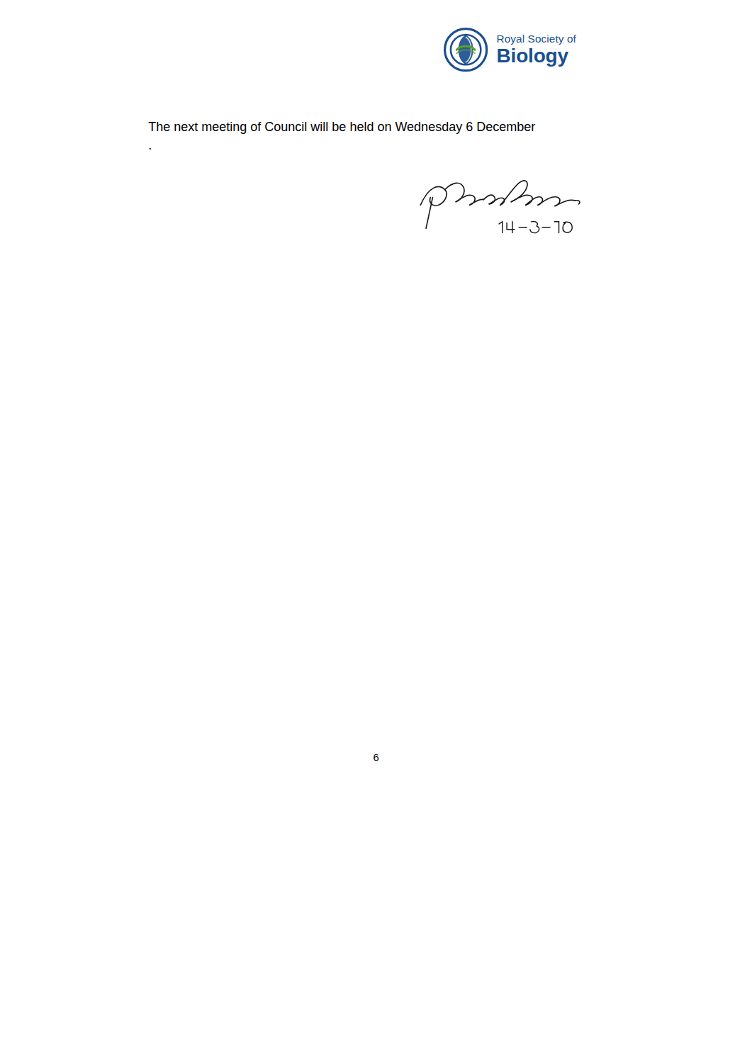Royal Society of Biology
The next meeting of Council will be held on Wednesday 6 December
.
6